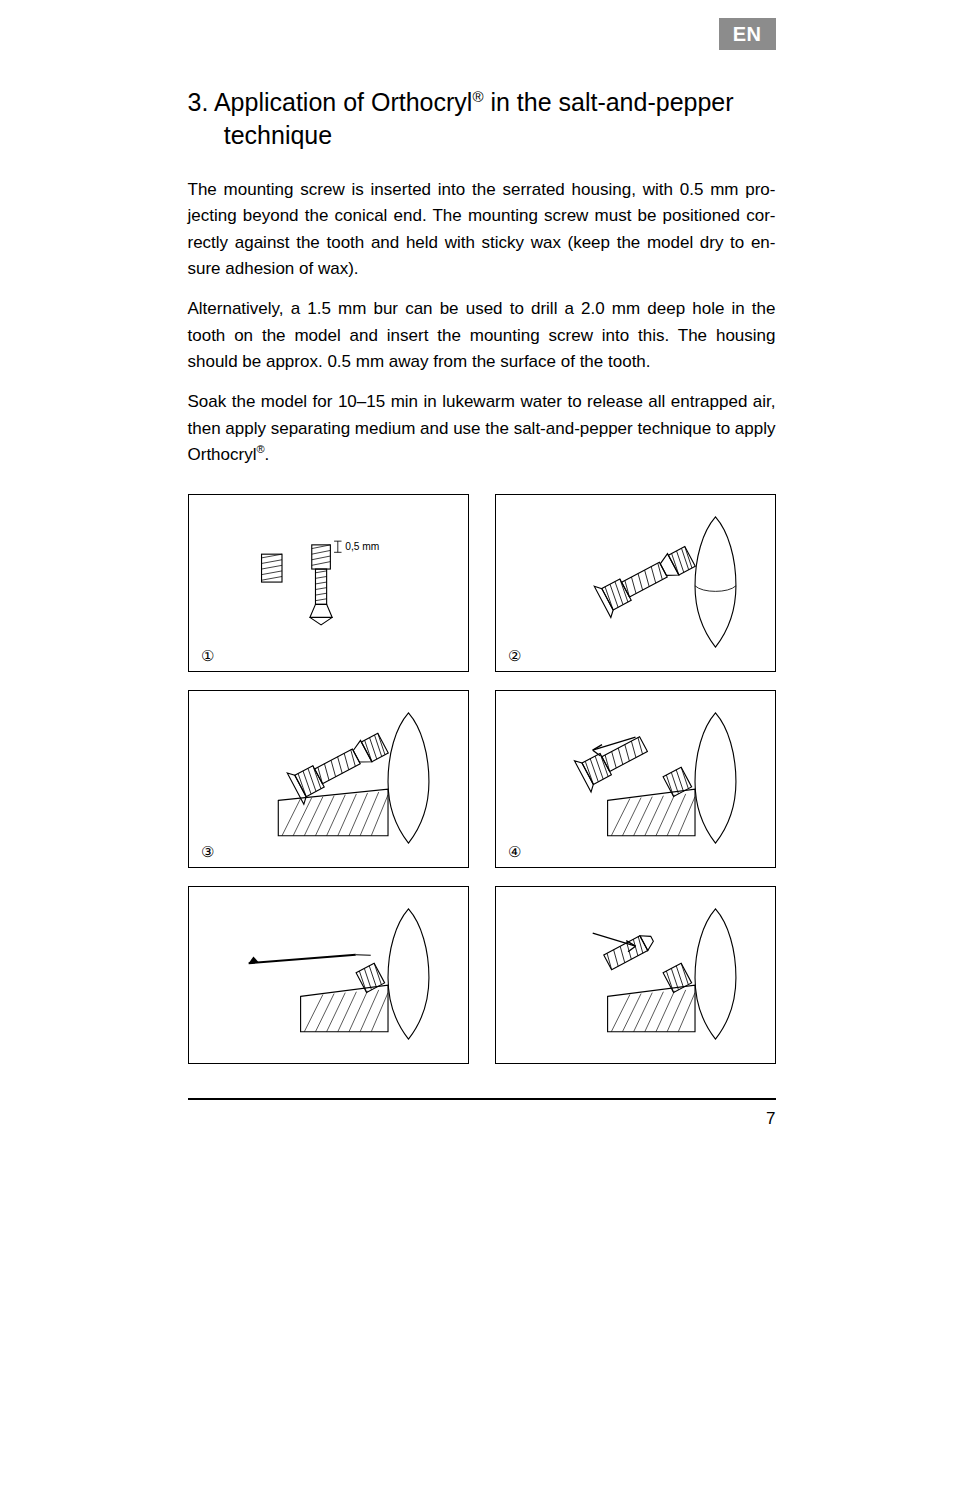EN
3. Application of Orthocryl® in the salt-and-pepper technique
The mounting screw is inserted into the serrated housing, with 0.5 mm projecting beyond the conical end. The mounting screw must be positioned correctly against the tooth and held with sticky wax (keep the model dry to ensure adhesion of wax).
Alternatively, a 1.5 mm bur can be used to drill a 2.0 mm deep hole in the tooth on the model and insert the mounting screw into this. The housing should be approx. 0.5 mm away from the surface of the tooth.
Soak the model for 10–15 min in lukewarm water to release all entrapped air, then apply separating medium and use the salt-and-pepper technique to apply Orthocryl®.
0,5 mm ①
②
③
④
7